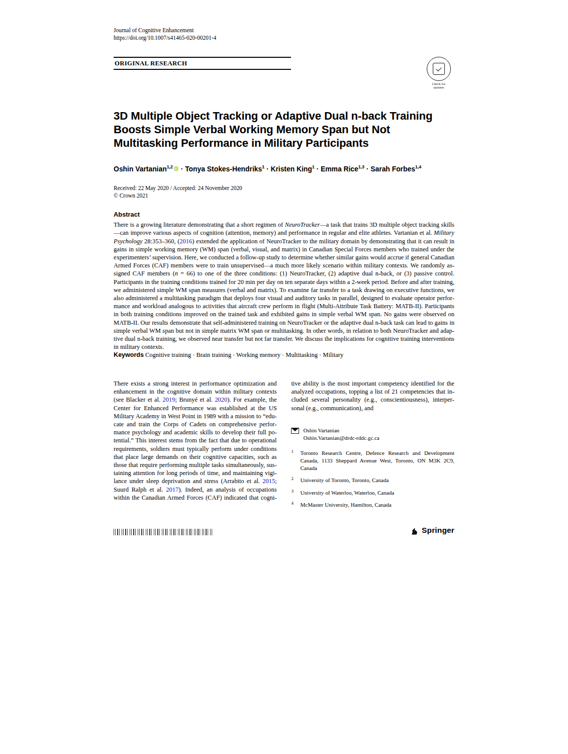Journal of Cognitive Enhancement https://doi.org/10.1007/s41465-020-00201-4
ORIGINAL RESEARCH
Check for
updates
3D Multiple Object Tracking or Adaptive Dual n-back Training Boosts Simple Verbal Working Memory Span but Not Multitasking Performance in Military Participants
Oshin Vartanian1,2 · Tonya Stokes-Hendriks1 · Kristen King1 · Emma Rice1,3 · Sarah Forbes1,4
Received: 22 May 2020 / Accepted: 24 November 2020 © Crown 2021
Abstract
There is a growing literature demonstrating that a short regimen of NeuroTracker—a task that trains 3D multiple object tracking skills—can improve various aspects of cognition (attention, memory) and performance in regular and elite athletes. Vartanian et al. Military Psychology 28:353–360, (2016) extended the application of NeuroTracker to the military domain by demonstrating that it can result in gains in simple working memory (WM) span (verbal, visual, and matrix) in Canadian Special Forces members who trained under the experimenters’ supervision. Here, we conducted a follow-up study to determine whether similar gains would accrue if general Canadian Armed Forces (CAF) members were to train unsupervised—a much more likely scenario within military contexts. We randomly assigned CAF members (n = 66) to one of the three conditions: (1) NeuroTracker, (2) adaptive dual n-back, or (3) passive control. Participants in the training conditions trained for 20 min per day on ten separate days within a 2-week period. Before and after training, we administered simple WM span measures (verbal and matrix). To examine far transfer to a task drawing on executive functions, we also administered a multitasking paradigm that deploys four visual and auditory tasks in parallel, designed to evaluate operator performance and workload analogous to activities that aircraft crew perform in flight (Multi-Attribute Task Battery: MATB-II). Participants in both training conditions improved on the trained task and exhibited gains in simple verbal WM span. No gains were observed on MATB-II. Our results demonstrate that self-administered training on NeuroTracker or the adaptive dual n-back task can lead to gains in simple verbal WM span but not in simple matrix WM span or multitasking. In other words, in relation to both NeuroTracker and adaptive dual n-back training, we observed near transfer but not far transfer. We discuss the implications for cognitive training interventions in military contexts.
Keywords Cognitive training · Brain training · Working memory · Multitasking · Military
There exists a strong interest in performance optimization and enhancement in the cognitive domain within military contexts (see Blacker et al. 2019; Brunyé et al. 2020). For example, the Center for Enhanced Performance was established at the US Military Academy in West Point in 1989 with a mission to “educate and train the Corps of Cadets on comprehensive performance psychology and academic skills to develop their full potential.” This interest stems from the fact that due to operational requirements, soldiers must typically perform under conditions that place large demands on their cognitive capacities, such as those that require performing multiple tasks simultaneously, sustaining attention for long periods of time, and maintaining vigilance under sleep deprivation and stress (Arrabito et al. 2015; Suurd Ralph et al. 2017). Indeed, an analysis of occupations within the Canadian Armed Forces (CAF) indicated that cognitive ability is the most important competency identified for the analyzed occupations, topping a list of 21 competencies that included several personality (e.g., conscientiousness), interpersonal (e.g., communication), and
Oshin Vartanian Oshin.Vartanian@drdc-rddc.gc.ca
Toronto Research Centre, Defence Research and Development Canada, 1133 Sheppard Avenue West, Toronto, ON M3K 2C9, Canada
University of Toronto, Toronto, Canada
University of Waterloo, Waterloo, Canada
McMaster University, Hamilton, Canada
Springer